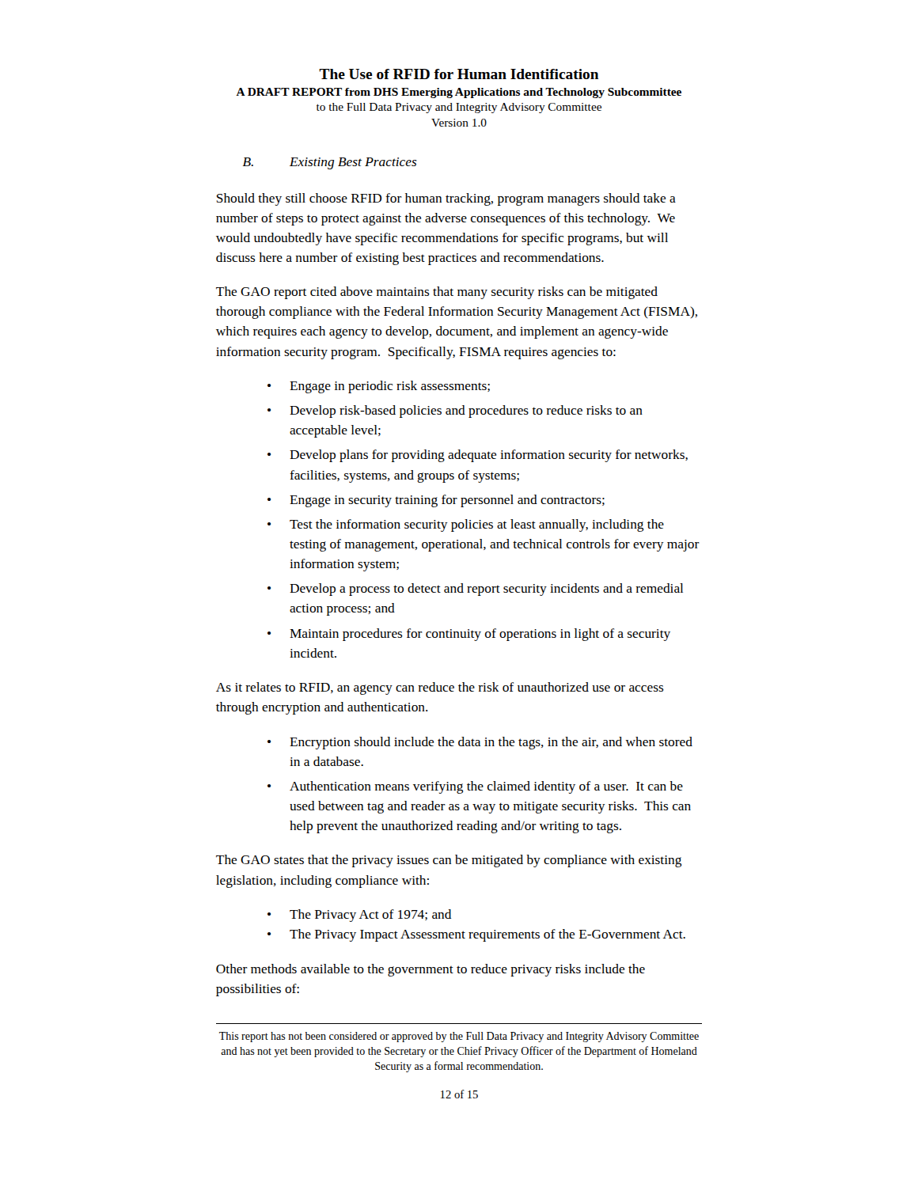The Use of RFID for Human Identification
A DRAFT REPORT from DHS Emerging Applications and Technology Subcommittee
to the Full Data Privacy and Integrity Advisory Committee
Version 1.0
B. Existing Best Practices
Should they still choose RFID for human tracking, program managers should take a number of steps to protect against the adverse consequences of this technology. We would undoubtedly have specific recommendations for specific programs, but will discuss here a number of existing best practices and recommendations.
The GAO report cited above maintains that many security risks can be mitigated thorough compliance with the Federal Information Security Management Act (FISMA), which requires each agency to develop, document, and implement an agency-wide information security program. Specifically, FISMA requires agencies to:
Engage in periodic risk assessments;
Develop risk-based policies and procedures to reduce risks to an acceptable level;
Develop plans for providing adequate information security for networks, facilities, systems, and groups of systems;
Engage in security training for personnel and contractors;
Test the information security policies at least annually, including the testing of management, operational, and technical controls for every major information system;
Develop a process to detect and report security incidents and a remedial action process; and
Maintain procedures for continuity of operations in light of a security incident.
As it relates to RFID, an agency can reduce the risk of unauthorized use or access through encryption and authentication.
Encryption should include the data in the tags, in the air, and when stored in a database.
Authentication means verifying the claimed identity of a user. It can be used between tag and reader as a way to mitigate security risks. This can help prevent the unauthorized reading and/or writing to tags.
The GAO states that the privacy issues can be mitigated by compliance with existing legislation, including compliance with:
The Privacy Act of 1974; and
The Privacy Impact Assessment requirements of the E-Government Act.
Other methods available to the government to reduce privacy risks include the possibilities of:
This report has not been considered or approved by the Full Data Privacy and Integrity Advisory Committee and has not yet been provided to the Secretary or the Chief Privacy Officer of the Department of Homeland Security as a formal recommendation.
12 of 15